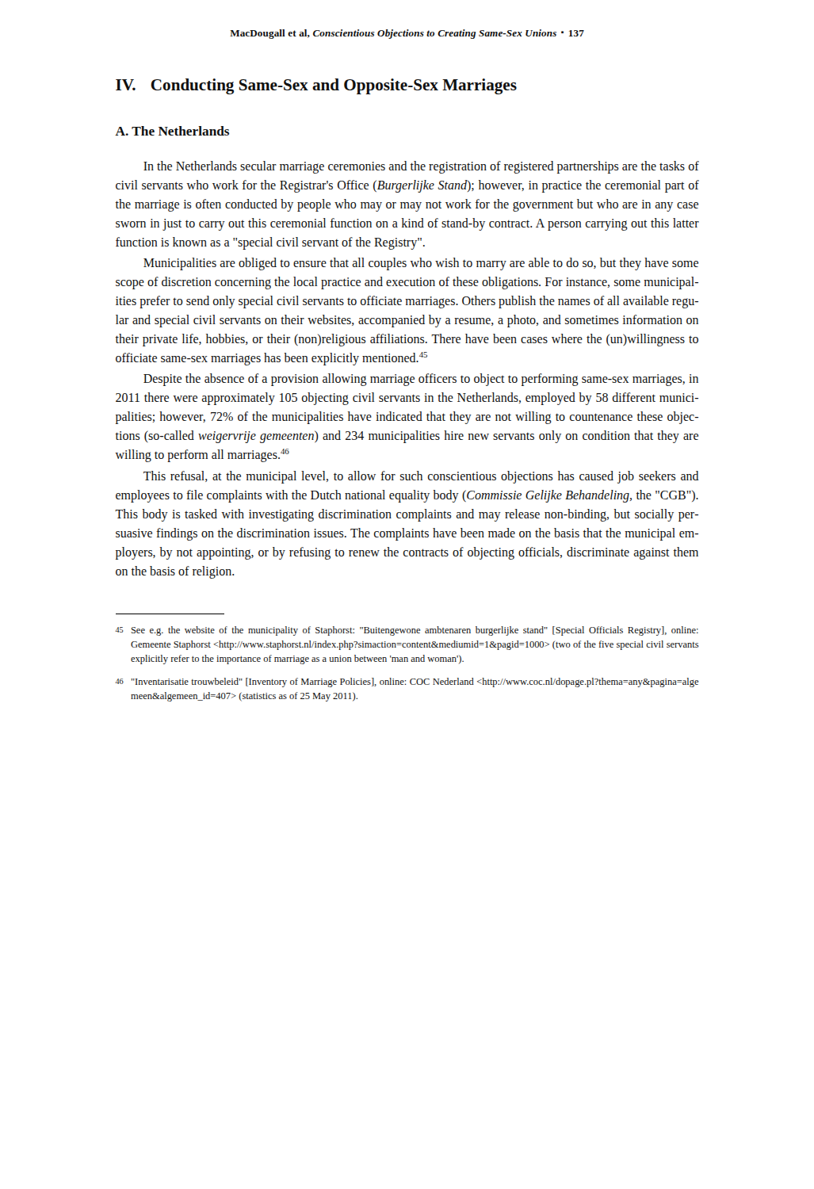MacDougall et al, Conscientious Objections to Creating Same-Sex Unions▪137
IV. Conducting Same-Sex and Opposite-Sex Marriages
A. The Netherlands
In the Netherlands secular marriage ceremonies and the registration of registered partnerships are the tasks of civil servants who work for the Registrar's Office (Burgerlijke Stand); however, in practice the ceremonial part of the marriage is often conducted by people who may or may not work for the government but who are in any case sworn in just to carry out this ceremonial function on a kind of stand-by contract. A person carrying out this latter function is known as a "special civil servant of the Registry".
Municipalities are obliged to ensure that all couples who wish to marry are able to do so, but they have some scope of discretion concerning the local practice and execution of these obligations. For instance, some municipalities prefer to send only special civil servants to officiate marriages. Others publish the names of all available regular and special civil servants on their websites, accompanied by a resume, a photo, and sometimes information on their private life, hobbies, or their (non)religious affiliations. There have been cases where the (un)willingness to officiate same-sex marriages has been explicitly mentioned.45
Despite the absence of a provision allowing marriage officers to object to performing same-sex marriages, in 2011 there were approximately 105 objecting civil servants in the Netherlands, employed by 58 different municipalities; however, 72% of the municipalities have indicated that they are not willing to countenance these objections (so-called weigervrije gemeenten) and 234 municipalities hire new servants only on condition that they are willing to perform all marriages.46
This refusal, at the municipal level, to allow for such conscientious objections has caused job seekers and employees to file complaints with the Dutch national equality body (Commissie Gelijke Behandeling, the "CGB"). This body is tasked with investigating discrimination complaints and may release non-binding, but socially persuasive findings on the discrimination issues. The complaints have been made on the basis that the municipal employers, by not appointing, or by refusing to renew the contracts of objecting officials, discriminate against them on the basis of religion.
45 See e.g. the website of the municipality of Staphorst: "Buitengewone ambtenaren burgerlijke stand" [Special Officials Registry], online: Gemeente Staphorst <http://www.staphorst.nl/index.php?simaction=content&mediumid=1&pagid=1000> (two of the five special civil servants explicitly refer to the importance of marriage as a union between 'man and woman').
46 "Inventarisatie trouwbeleid" [Inventory of Marriage Policies], online: COC Nederland <http://www.coc.nl/dopage.pl?thema=any&pagina=algemeen&algemeen_id=407> (statistics as of 25 May 2011).